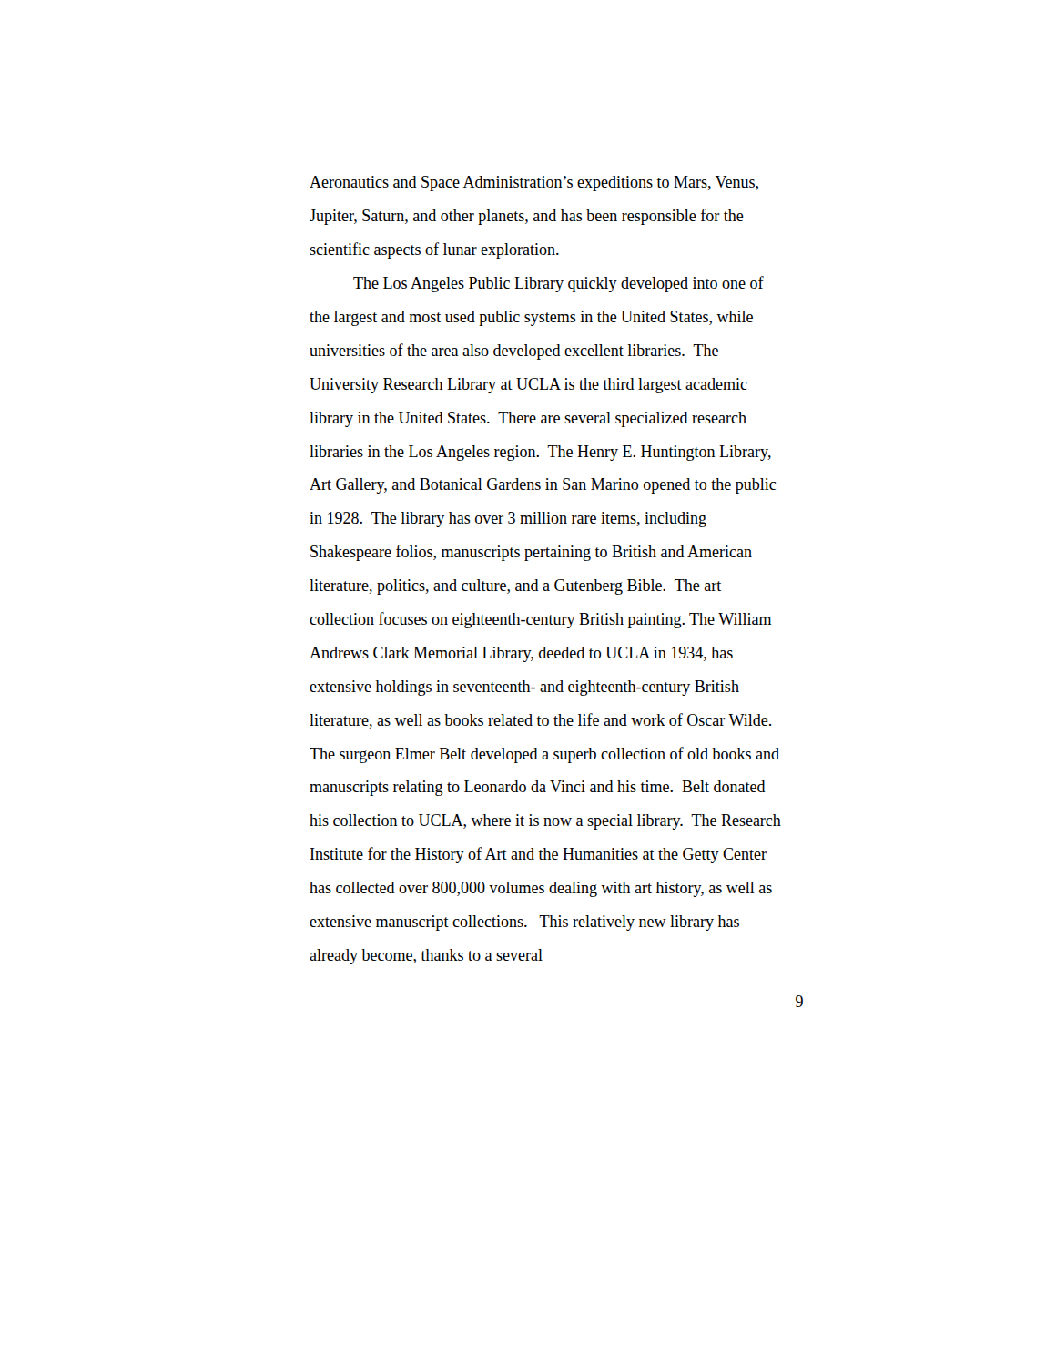Aeronautics and Space Administration’s expeditions to Mars, Venus, Jupiter, Saturn, and other planets, and has been responsible for the scientific aspects of lunar exploration.
The Los Angeles Public Library quickly developed into one of the largest and most used public systems in the United States, while universities of the area also developed excellent libraries. The University Research Library at UCLA is the third largest academic library in the United States. There are several specialized research libraries in the Los Angeles region. The Henry E. Huntington Library, Art Gallery, and Botanical Gardens in San Marino opened to the public in 1928. The library has over 3 million rare items, including Shakespeare folios, manuscripts pertaining to British and American literature, politics, and culture, and a Gutenberg Bible. The art collection focuses on eighteenth-century British painting. The William Andrews Clark Memorial Library, deeded to UCLA in 1934, has extensive holdings in seventeenth- and eighteenth-century British literature, as well as books related to the life and work of Oscar Wilde. The surgeon Elmer Belt developed a superb collection of old books and manuscripts relating to Leonardo da Vinci and his time. Belt donated his collection to UCLA, where it is now a special library. The Research Institute for the History of Art and the Humanities at the Getty Center has collected over 800,000 volumes dealing with art history, as well as extensive manuscript collections. This relatively new library has already become, thanks to a several
9